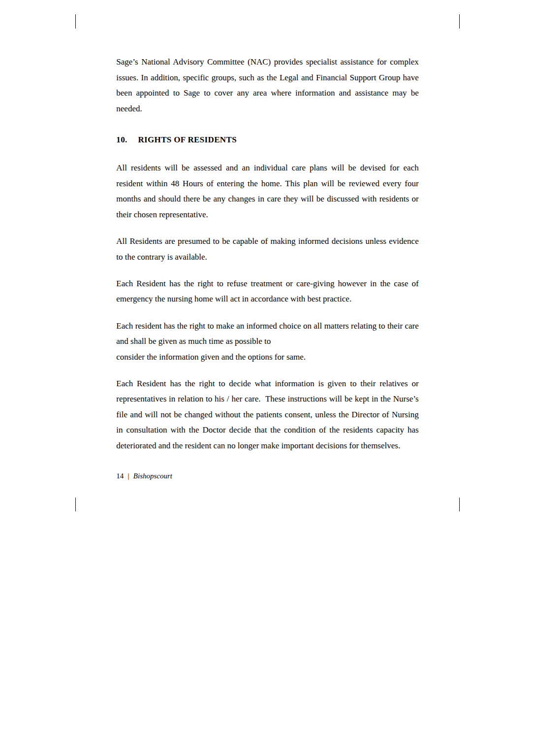Sage’s National Advisory Committee (NAC) provides specialist assistance for complex issues. In addition, specific groups, such as the Legal and Financial Support Group have been appointed to Sage to cover any area where information and assistance may be needed.
10. RIGHTS OF RESIDENTS
All residents will be assessed and an individual care plans will be devised for each resident within 48 Hours of entering the home. This plan will be reviewed every four months and should there be any changes in care they will be discussed with residents or their chosen representative.
All Residents are presumed to be capable of making informed decisions unless evidence to the contrary is available.
Each Resident has the right to refuse treatment or care-giving however in the case of emergency the nursing home will act in accordance with best practice.
Each resident has the right to make an informed choice on all matters relating to their care and shall be given as much time as possible to
consider the information given and the options for same.
Each Resident has the right to decide what information is given to their relatives or representatives in relation to his / her care. These instructions will be kept in the Nurse’s file and will not be changed without the patients consent, unless the Director of Nursing in consultation with the Doctor decide that the condition of the residents capacity has deteriorated and the resident can no longer make important decisions for themselves.
14|Bishopscourt